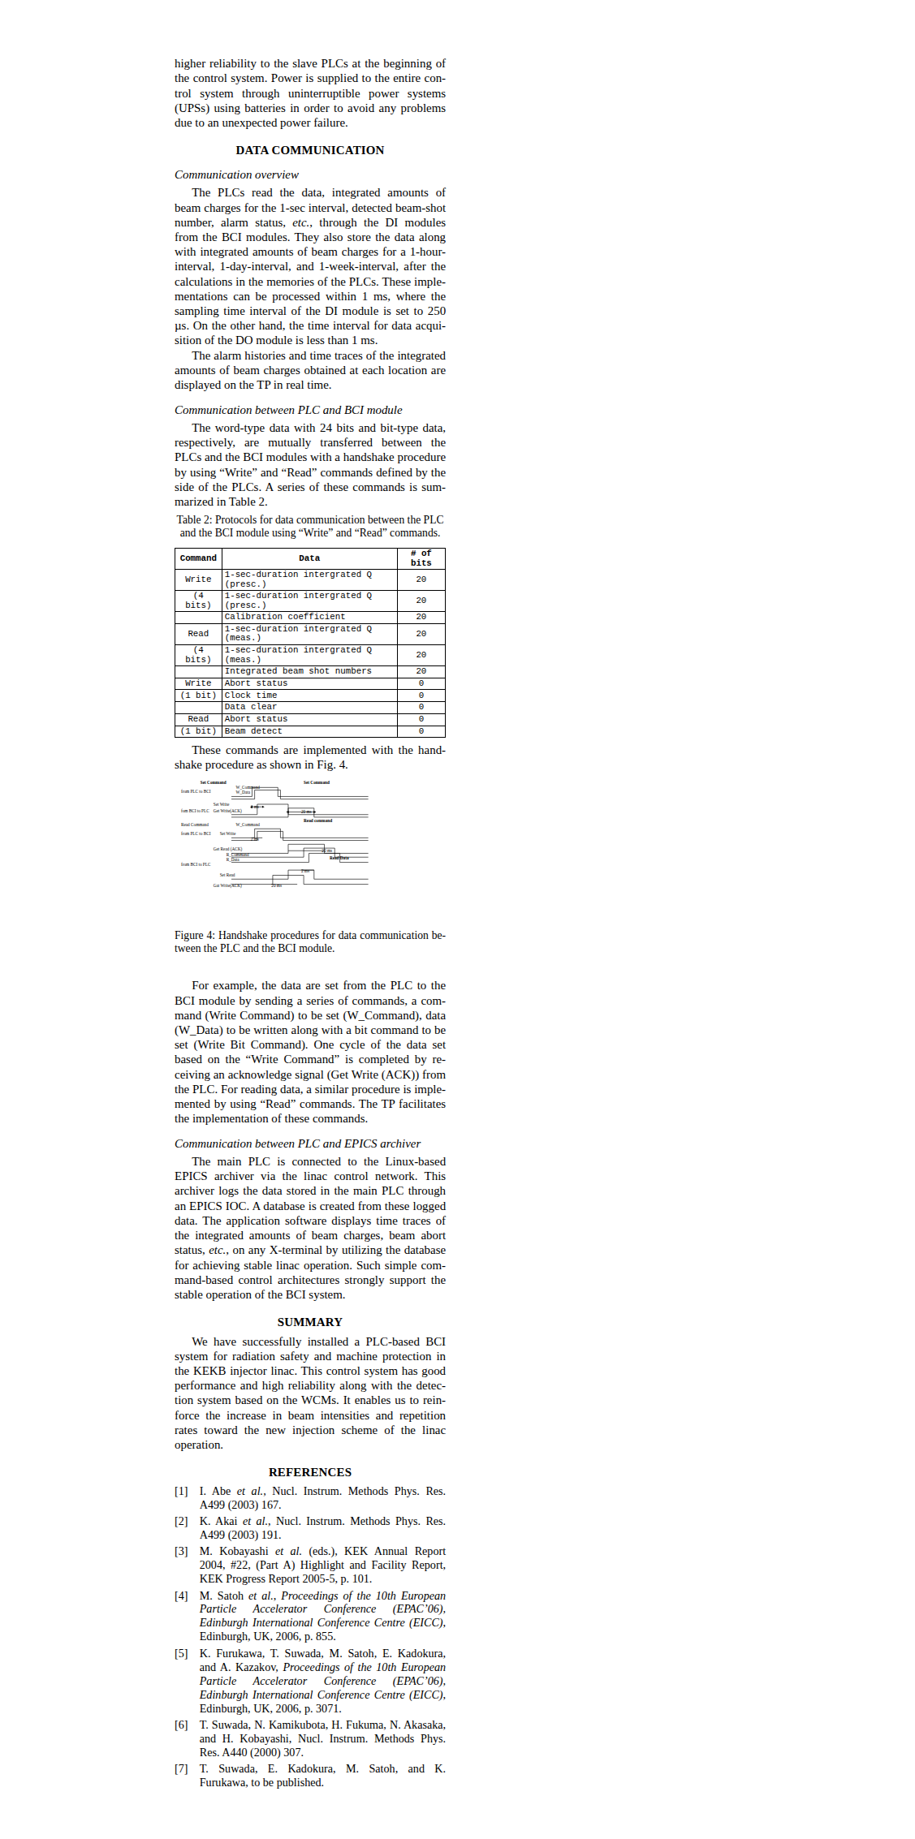higher reliability to the slave PLCs at the beginning of the control system. Power is supplied to the entire control system through uninterruptible power systems (UPSs) using batteries in order to avoid any problems due to an unexpected power failure.
Data Communication
Communication overview
The PLCs read the data, integrated amounts of beam charges for the 1-sec interval, detected beam-shot number, alarm status, etc., through the DI modules from the BCI modules. They also store the data along with integrated amounts of beam charges for a 1-hour-interval, 1-day-interval, and 1-week-interval, after the calculations in the memories of the PLCs. These implementations can be processed within 1 ms, where the sampling time interval of the DI module is set to 250 µs. On the other hand, the time interval for data acquisition of the DO module is less than 1 ms.
The alarm histories and time traces of the integrated amounts of beam charges obtained at each location are displayed on the TP in real time.
Communication between PLC and BCI module
The word-type data with 24 bits and bit-type data, respectively, are mutually transferred between the PLCs and the BCI modules with a handshake procedure by using “Write” and “Read” commands defined by the side of the PLCs. A series of these commands is summarized in Table 2.
Table 2: Protocols for data communication between the PLC and the BCI module using “Write” and “Read” commands.
| Command | Data | # of bits |
| --- | --- | --- |
| Write | 1-sec-duration intergrated Q (presc.) | 20 |
| (4 bits) | 1-sec-duration intergrated Q (presc.) | 20 |
| | Calibration coefficient | 20 |
| Read | 1-sec-duration intergrated Q (meas.) | 20 |
| (4 bits) | 1-sec-duration intergrated Q (meas.) | 20 |
| | Integrated beam shot numbers | 20 |
| Write | Abort status | 0 |
| (1 bit) | Clock time | 0 |
| | Data clear | 0 |
| Read | Abort status | 0 |
| (1 bit) | Beam detect | 0 |
These commands are implemented with the handshake procedure as shown in Fig. 4.
Set Command from PLC to BCI W_Command W_Data Set Command Set Write fom BCI to PLC Get Write(ACK) 2 ms 20 ms Read Command W_Command Read command from PLC to BCI Set Write 2 ms Get Read (ACK) R_Command R_Data from BCI to PLC 20 ms Read Data Set Read 2 ms Gat Write(ACK) 20 ms
Figure 4: Handshake procedures for data communication between the PLC and the BCI module.
For example, the data are set from the PLC to the BCI module by sending a series of commands, a command (Write Command) to be set (W_Command), data (W_Data) to be written along with a bit command to be set (Write Bit Command). One cycle of the data set based on the “Write Command” is completed by receiving an acknowledge signal (Get Write (ACK)) from the PLC. For reading data, a similar procedure is implemented by using “Read” commands. The TP facilitates the implementation of these commands.
Communication between PLC and EPICS archiver
The main PLC is connected to the Linux-based EPICS archiver via the linac control network. This archiver logs the data stored in the main PLC through an EPICS IOC. A database is created from these logged data. The application software displays time traces of the integrated amounts of beam charges, beam abort status, etc., on any X-terminal by utilizing the database for achieving stable linac operation. Such simple command-based control architectures strongly support the stable operation of the BCI system.
Summary
We have successfully installed a PLC-based BCI system for radiation safety and machine protection in the KEKB injector linac. This control system has good performance and high reliability along with the detection system based on the WCMs. It enables us to reinforce the increase in beam intensities and repetition rates toward the new injection scheme of the linac operation.
References
I. Abe et al., Nucl. Instrum. Methods Phys. Res. A499 (2003) 167.
K. Akai et al., Nucl. Instrum. Methods Phys. Res. A499 (2003) 191.
M. Kobayashi et al. (eds.), KEK Annual Report 2004, #22, (Part A) Highlight and Facility Report, KEK Progress Report 2005-5, p. 101.
M. Satoh et al., Proceedings of the 10th European Particle Accelerator Conference (EPAC’06), Edinburgh International Conference Centre (EICC), Edinburgh, UK, 2006, p. 855.
K. Furukawa, T. Suwada, M. Satoh, E. Kadokura, and A. Kazakov, Proceedings of the 10th European Particle Accelerator Conference (EPAC’06), Edinburgh International Conference Centre (EICC), Edinburgh, UK, 2006, p. 3071.
T. Suwada, N. Kamikubota, H. Fukuma, N. Akasaka, and H. Kobayashi, Nucl. Instrum. Methods Phys. Res. A440 (2000) 307.
T. Suwada, E. Kadokura, M. Satoh, and K. Furukawa, to be published.